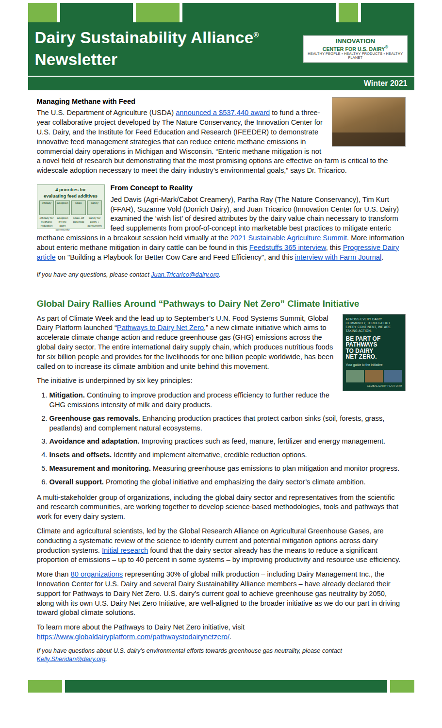Dairy Sustainability Alliance® Newsletter
INNOVATION CENTER FOR U.S. DAIRY® HEALTHY PEOPLE • HEALTHY PRODUCTS • HEALTHY PLANET
Winter 2021
Managing Methane with Feed
The U.S. Department of Agriculture (USDA) announced a $537,440 award to fund a three-year collaborative project developed by The Nature Conservancy, the Innovation Center for U.S. Dairy, and the Institute for Feed Education and Research (IFEEDER) to demonstrate innovative feed management strategies that can reduce enteric methane emissions in commercial dairy operations in Michigan and Wisconsin. “Enteric methane mitigation is not a novel field of research but demonstrating that the most promising options are effective on-farm is critical to the widescale adoption necessary to meet the dairy industry’s environmental goals,” says Dr. Tricarico.
4 priorities for
evaluating feed additives
efficacy adoption scale safety
efficacy for methane reduction adoption by the dairy community scale-off potential safety for cows + consumers
From Concept to Reality
Jed Davis (Agri-Mark/Cabot Creamery), Partha Ray (The Nature Conservancy), Tim Kurt (FFAR), Suzanne Vold (Dorrich Dairy), and Juan Tricarico (Innovation Center for U.S. Dairy) examined the ‘wish list’ of desired attributes by the dairy value chain necessary to transform feed supplements from proof-of-concept into marketable best practices to mitigate enteric methane emissions in a breakout session held virtually at the 2021 Sustainable Agriculture Summit. More information about enteric methane mitigation in dairy cattle can be found in this Feedstuffs 365 interview, this Progressive Dairy article on "Building a Playbook for Better Cow Care and Feed Efficiency", and this interview with Farm Journal.
If you have any questions, please contact Juan.Tricarico@dairy.org.
Global Dairy Rallies Around “Pathways to Dairy Net Zero” Climate Initiative
ACROSS EVERY DAIRY COMMUNITY, THROUGHOUT EVERY CONTINENT, WE ARE TAKING ACTION.
BE PART OF
PATHWAYS
TO DAIRY
NET ZERO.
Your guide to the initiative
GLOBAL DAIRY PLATFORM
As part of Climate Week and the lead up to September’s U.N. Food Systems Summit, Global Dairy Platform launched “Pathways to Dairy Net Zero,” a new climate initiative which aims to accelerate climate change action and reduce greenhouse gas (GHG) emissions across the global dairy sector. The entire international dairy supply chain, which produces nutritious foods for six billion people and provides for the livelihoods for one billion people worldwide, has been called on to increase its climate ambition and unite behind this movement.
The initiative is underpinned by six key principles:
Mitigation. Continuing to improve production and process efficiency to further reduce the GHG emissions intensity of milk and dairy products.
Greenhouse gas removals. Enhancing production practices that protect carbon sinks (soil, forests, grass, peatlands) and complement natural ecosystems.
Avoidance and adaptation. Improving practices such as feed, manure, fertilizer and energy management.
Insets and offsets. Identify and implement alternative, credible reduction options.
Measurement and monitoring. Measuring greenhouse gas emissions to plan mitigation and monitor progress.
Overall support. Promoting the global initiative and emphasizing the dairy sector’s climate ambition.
A multi-stakeholder group of organizations, including the global dairy sector and representatives from the scientific and research communities, are working together to develop science-based methodologies, tools and pathways that work for every dairy system.
Climate and agricultural scientists, led by the Global Research Alliance on Agricultural Greenhouse Gases, are conducting a systematic review of the science to identify current and potential mitigation options across dairy production systems. Initial research found that the dairy sector already has the means to reduce a significant proportion of emissions – up to 40 percent in some systems – by improving productivity and resource use efficiency.
More than 80 organizations representing 30% of global milk production – including Dairy Management Inc., the Innovation Center for U.S. Dairy and several Dairy Sustainability Alliance members – have already declared their support for Pathways to Dairy Net Zero. U.S. dairy’s current goal to achieve greenhouse gas neutrality by 2050, along with its own U.S. Dairy Net Zero Initiative, are well-aligned to the broader initiative as we do our part in driving toward global climate solutions.
To learn more about the Pathways to Dairy Net Zero initiative, visit https://www.globaldairyplatform.com/pathwaystodairynetzero/.
If you have questions about U.S. dairy’s environmental efforts towards greenhouse gas neutrality, please contact Kelly.Sheridan@dairy.org.